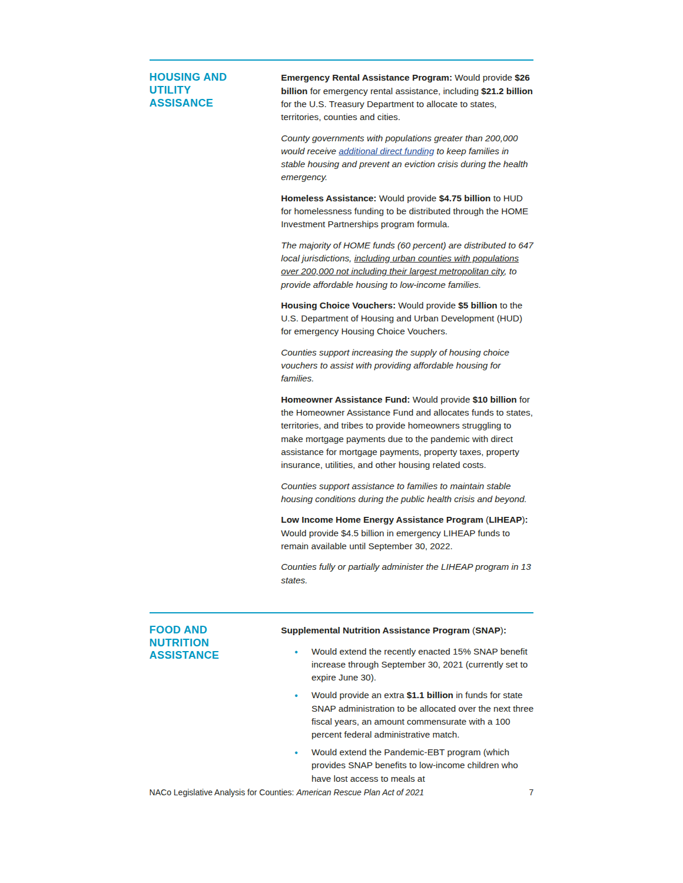Housing and Utility
Assisance
Emergency Rental Assistance Program: Would provide $26 billion for emergency rental assistance, including $21.2 billion for the U.S. Treasury Department to allocate to states, territories, counties and cities.
County governments with populations greater than 200,000 would receive additional direct funding to keep families in stable housing and prevent an eviction crisis during the health emergency.
Homeless Assistance: Would provide $4.75 billion to HUD for homelessness funding to be distributed through the HOME Investment Partnerships program formula.
The majority of HOME funds (60 percent) are distributed to 647 local jurisdictions, including urban counties with populations over 200,000 not including their largest metropolitan city, to provide affordable housing to low-income families.
Housing Choice Vouchers: Would provide $5 billion to the U.S. Department of Housing and Urban Development (HUD) for emergency Housing Choice Vouchers.
Counties support increasing the supply of housing choice vouchers to assist with providing affordable housing for families.
Homeowner Assistance Fund: Would provide $10 billion for the Homeowner Assistance Fund and allocates funds to states, territories, and tribes to provide homeowners struggling to make mortgage payments due to the pandemic with direct assistance for mortgage payments, property taxes, property insurance, utilities, and other housing related costs.
Counties support assistance to families to maintain stable housing conditions during the public health crisis and beyond.
Low Income Home Energy Assistance Program (LIHEAP): Would provide $4.5 billion in emergency LIHEAP funds to remain available until September 30, 2022.
Counties fully or partially administer the LIHEAP program in 13 states.
Food and Nutrition
Assistance
Supplemental Nutrition Assistance Program (SNAP):
Would extend the recently enacted 15% SNAP benefit increase through September 30, 2021 (currently set to expire June 30).
Would provide an extra $1.1 billion in funds for state SNAP administration to be allocated over the next three fiscal years, an amount commensurate with a 100 percent federal administrative match.
Would extend the Pandemic-EBT program (which provides SNAP benefits to low-income children who have lost access to meals at
NACo Legislative Analysis for Counties: American Rescue Plan Act of 2021
7